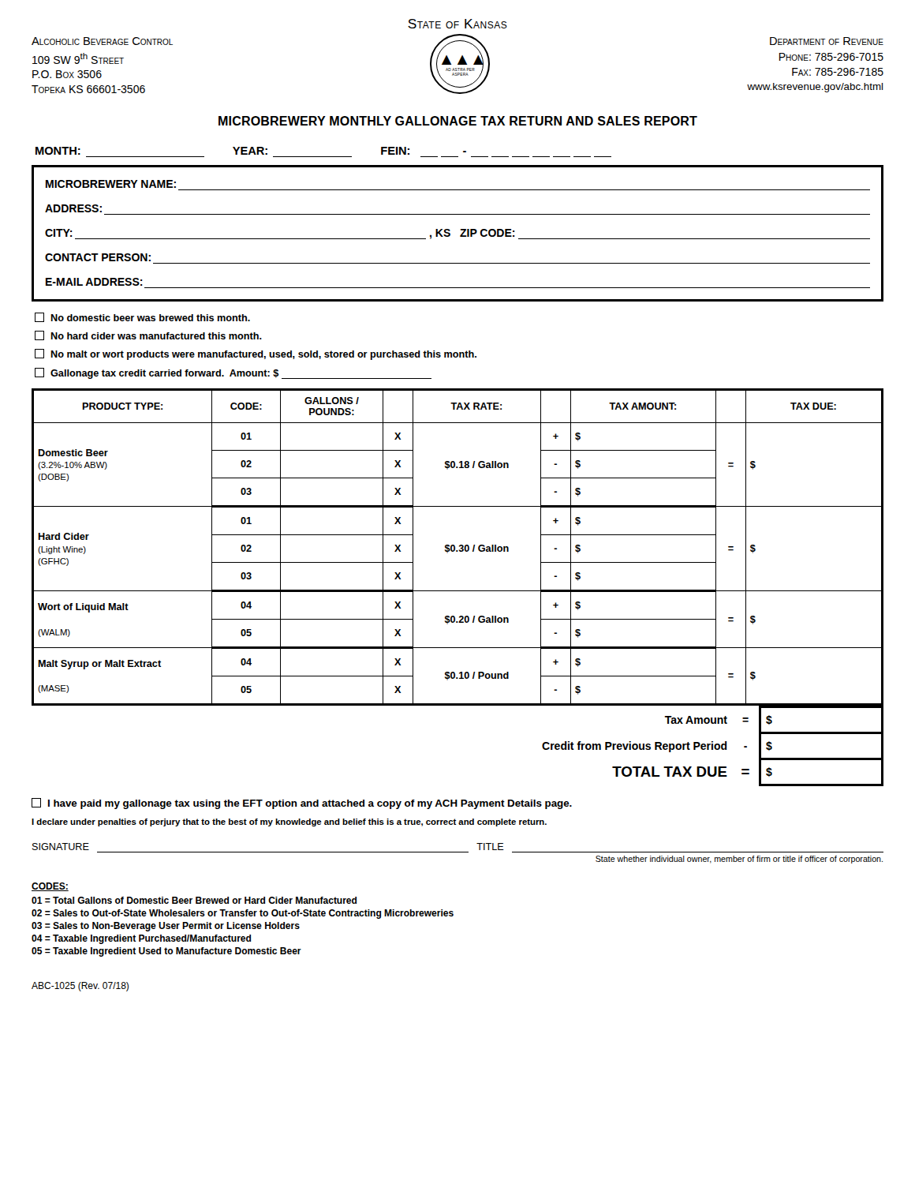State of Kansas
Alcoholic Beverage Control
109 SW 9th Street
P.O. Box 3506
Topeka KS 66601-3506
▲▲▲
AD ASTRA PER ASPERA
Department of Revenue
Phone: 785-296-7015
Fax: 785-296-7185
www.ksrevenue.gov/abc.html
MICROBREWERY MONTHLY GALLONAGE TAX RETURN AND SALES REPORT
MONTH: YEAR: FEIN: -
MICROBREWERY NAME:
ADDRESS:
CITY: , KS ZIP CODE:
CONTACT PERSON:
E-MAIL ADDRESS:
No domestic beer was brewed this month.
No hard cider was manufactured this month.
No malt or wort products were manufactured, used, sold, stored or purchased this month.
Gallonage tax credit carried forward. Amount: $
| PRODUCT TYPE: | CODE: | GALLONS / POUNDS: | | TAX RATE: | | TAX AMOUNT: | | TAX DUE: |
| --- | --- | --- | --- | --- | --- | --- | --- | --- |
| Domestic Beer (3.2%-10% ABW) (DOBE) | 01 | | X | $0.18 / Gallon | + | $ | = | $ |
| 02 | | X | - | $ |
| 03 | | X | - | $ |
| Hard Cider (Light Wine) (GFHC) | 01 | | X | $0.30 / Gallon | + | $ | = | $ |
| 02 | | X | - | $ |
| 03 | | X | - | $ |
| Wort of Liquid Malt (WALM) | 04 | | X | $0.20 / Gallon | + | $ | = | $ |
| 05 | | X | - | $ |
| Malt Syrup or Malt Extract (MASE) | 04 | | X | $0.10 / Pound | + | $ | = | $ |
| 05 | | X | - | $ |
| Tax Amount | = | $ |
| Credit from Previous Report Period | - | $ |
| TOTAL TAX DUE | = | $ |
I have paid my gallonage tax using the EFT option and attached a copy of my ACH Payment Details page.
I declare under penalties of perjury that to the best of my knowledge and belief this is a true, correct and complete return.
SIGNATURE TITLE
State whether individual owner, member of firm or title if officer of corporation.
CODES:
01 = Total Gallons of Domestic Beer Brewed or Hard Cider Manufactured
02 = Sales to Out-of-State Wholesalers or Transfer to Out-of-State Contracting Microbreweries
03 = Sales to Non-Beverage User Permit or License Holders
04 = Taxable Ingredient Purchased/Manufactured
05 = Taxable Ingredient Used to Manufacture Domestic Beer
ABC-1025 (Rev. 07/18)